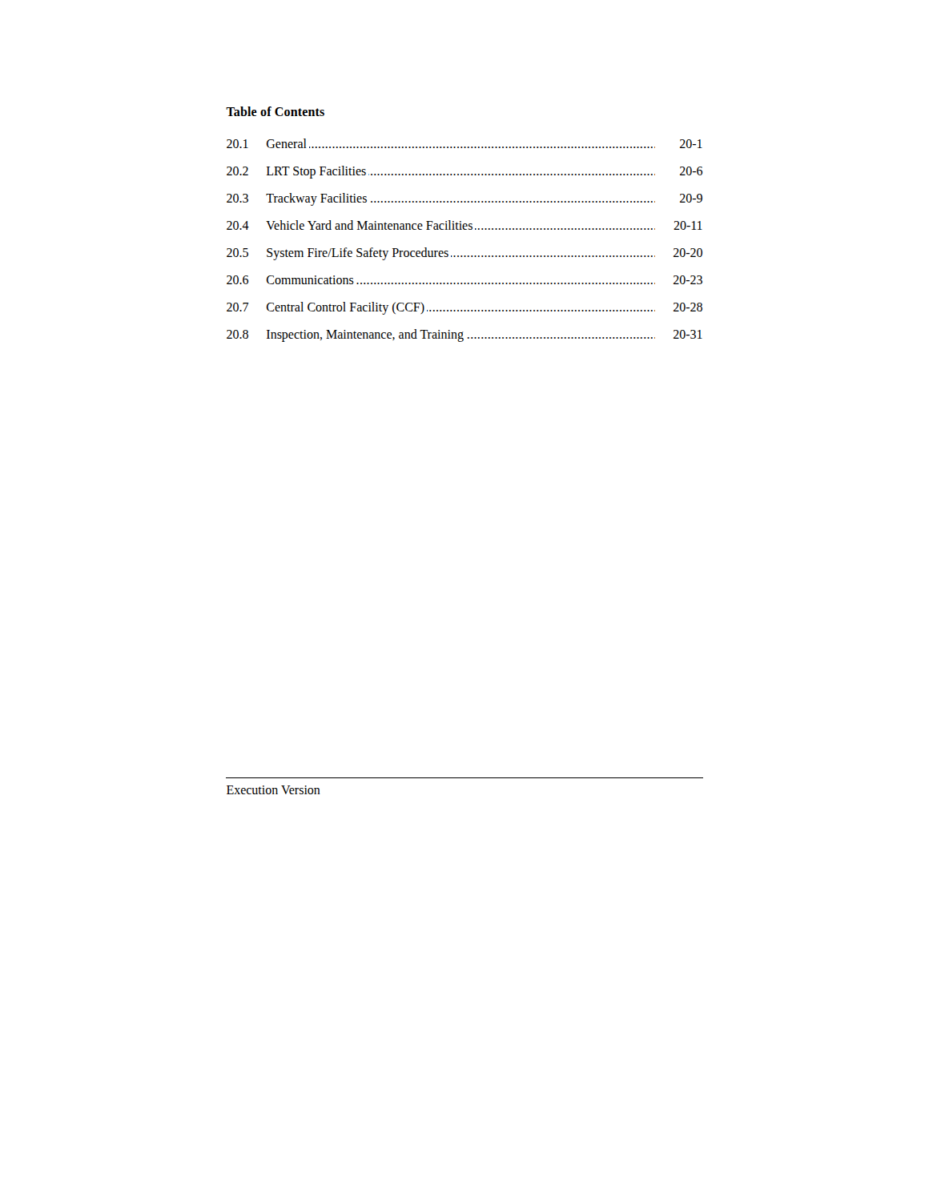Table of Contents
| 20.1 | General .................................................................................................................................................................. | 20-1 |
| 20.2 | LRT Stop Facilities .................................................................................................................................................................. | 20-6 |
| 20.3 | Trackway Facilities .................................................................................................................................................................. | 20-9 |
| 20.4 | Vehicle Yard and Maintenance Facilities .................................................................................................................................................................. | 20-11 |
| 20.5 | System Fire/Life Safety Procedures .................................................................................................................................................................. | 20-20 |
| 20.6 | Communications .................................................................................................................................................................. | 20-23 |
| 20.7 | Central Control Facility (CCF) .................................................................................................................................................................. | 20-28 |
| 20.8 | Inspection, Maintenance, and Training .................................................................................................................................................................. | 20-31 |
Execution Version